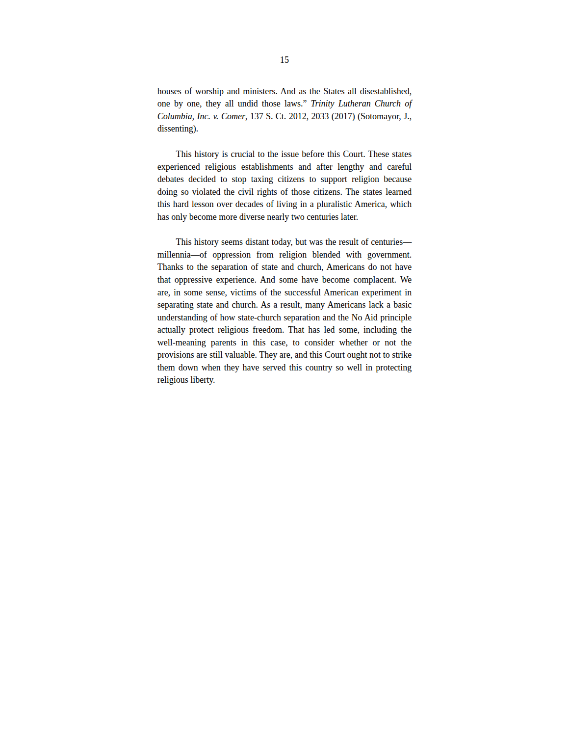15
houses of worship and ministers. And as the States all disestablished, one by one, they all undid those laws.” Trinity Lutheran Church of Columbia, Inc. v. Comer, 137 S. Ct. 2012, 2033 (2017) (Sotomayor, J., dissenting).
This history is crucial to the issue before this Court. These states experienced religious establishments and after lengthy and careful debates decided to stop taxing citizens to support religion because doing so violated the civil rights of those citizens. The states learned this hard lesson over decades of living in a pluralistic America, which has only become more diverse nearly two centuries later.
This history seems distant today, but was the result of centuries—millennia—of oppression from religion blended with government. Thanks to the separation of state and church, Americans do not have that oppressive experience. And some have become complacent. We are, in some sense, victims of the successful American experiment in separating state and church. As a result, many Americans lack a basic understanding of how state-church separation and the No Aid principle actually protect religious freedom. That has led some, including the well-meaning parents in this case, to consider whether or not the provisions are still valuable. They are, and this Court ought not to strike them down when they have served this country so well in protecting religious liberty.